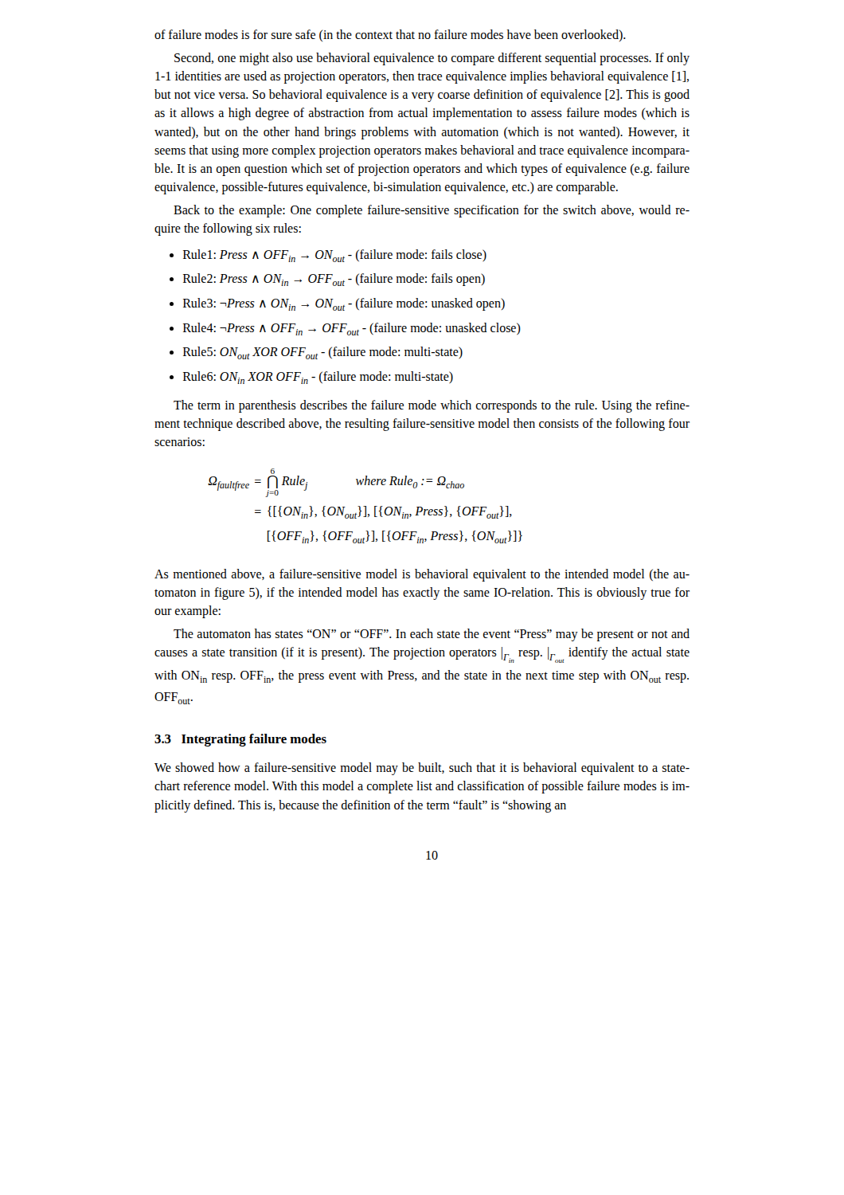of failure modes is for sure safe (in the context that no failure modes have been overlooked).
Second, one might also use behavioral equivalence to compare different sequential processes. If only 1-1 identities are used as projection operators, then trace equivalence implies behavioral equivalence [1], but not vice versa. So behavioral equivalence is a very coarse definition of equivalence [2]. This is good as it allows a high degree of abstraction from actual implementation to assess failure modes (which is wanted), but on the other hand brings problems with automation (which is not wanted). However, it seems that using more complex projection operators makes behavioral and trace equivalence incomparable. It is an open question which set of projection operators and which types of equivalence (e.g. failure equivalence, possible-futures equivalence, bi-simulation equivalence, etc.) are comparable.
Back to the example: One complete failure-sensitive specification for the switch above, would require the following six rules:
Rule1: Press ∧ OFFin → ONout - (failure mode: fails close)
Rule2: Press ∧ ONin → OFFout - (failure mode: fails open)
Rule3: ¬Press ∧ ONin → ONout - (failure mode: unasked open)
Rule4: ¬Press ∧ OFFin → OFFout - (failure mode: unasked close)
Rule5: ONout XOR OFFout - (failure mode: multi-state)
Rule6: ONin XOR OFFin - (failure mode: multi-state)
The term in parenthesis describes the failure mode which corresponds to the rule. Using the refinement technique described above, the resulting failure-sensitive model then consists of the following four scenarios:
| Ω faultfree | = | 6 ⋂ j =0 Rule j | where Rule 0 := Ω chao |
| | = | {[{ ON in }, { ON out }], [{ ON in , Press }, { OFF out }], |
| | | [{ OFF in }, { OFF out }], [{ OFF in , Press }, { ON out }]} |
As mentioned above, a failure-sensitive model is behavioral equivalent to the intended model (the automaton in figure 5), if the intended model has exactly the same IO-relation. This is obviously true for our example:
The automaton has states “ON” or “OFF”. In each state the event “Press” may be present or not and causes a state transition (if it is present). The projection operators |Γin resp. |Γout identify the actual state with ONin resp. OFFin, the press event with Press, and the state in the next time step with ONout resp. OFFout.
3.3 Integrating failure modes
We showed how a failure-sensitive model may be built, such that it is behavioral equivalent to a state-chart reference model. With this model a complete list and classification of possible failure modes is implicitly defined. This is, because the definition of the term “fault” is “showing an
10